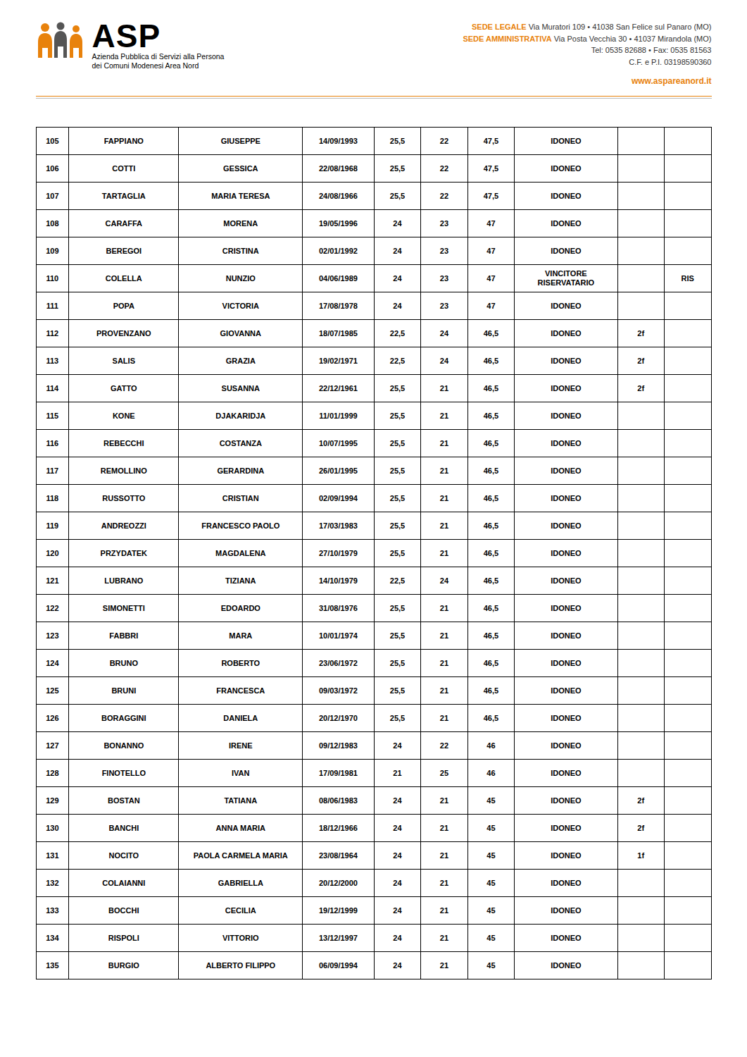ASP
Azienda Pubblica di Servizi alla Persona
dei Comuni Modenesi Area Nord
SEDE LEGALE Via Muratori 109 • 41038 San Felice sul Panaro (MO)
SEDE AMMINISTRATIVA Via Posta Vecchia 30 • 41037 Mirandola (MO)
Tel: 0535 82688 • Fax: 0535 81563
C.F. e P.I. 03198590360
www.aspareanord.it
| 105 | FAPPIANO | GIUSEPPE | 14/09/1993 | 25,5 | 22 | 47,5 | IDONEO | | |
| 106 | COTTI | GESSICA | 22/08/1968 | 25,5 | 22 | 47,5 | IDONEO | | |
| 107 | TARTAGLIA | MARIA TERESA | 24/08/1966 | 25,5 | 22 | 47,5 | IDONEO | | |
| 108 | CARAFFA | MORENA | 19/05/1996 | 24 | 23 | 47 | IDONEO | | |
| 109 | BEREGOI | CRISTINA | 02/01/1992 | 24 | 23 | 47 | IDONEO | | |
| 110 | COLELLA | NUNZIO | 04/06/1989 | 24 | 23 | 47 | VINCITORE RISERVATARIO | | RIS |
| 111 | POPA | VICTORIA | 17/08/1978 | 24 | 23 | 47 | IDONEO | | |
| 112 | PROVENZANO | GIOVANNA | 18/07/1985 | 22,5 | 24 | 46,5 | IDONEO | 2f | |
| 113 | SALIS | GRAZIA | 19/02/1971 | 22,5 | 24 | 46,5 | IDONEO | 2f | |
| 114 | GATTO | SUSANNA | 22/12/1961 | 25,5 | 21 | 46,5 | IDONEO | 2f | |
| 115 | KONE | DJAKARIDJA | 11/01/1999 | 25,5 | 21 | 46,5 | IDONEO | | |
| 116 | REBECCHI | COSTANZA | 10/07/1995 | 25,5 | 21 | 46,5 | IDONEO | | |
| 117 | REMOLLINO | GERARDINA | 26/01/1995 | 25,5 | 21 | 46,5 | IDONEO | | |
| 118 | RUSSOTTO | CRISTIAN | 02/09/1994 | 25,5 | 21 | 46,5 | IDONEO | | |
| 119 | ANDREOZZI | FRANCESCO PAOLO | 17/03/1983 | 25,5 | 21 | 46,5 | IDONEO | | |
| 120 | PRZYDATEK | MAGDALENA | 27/10/1979 | 25,5 | 21 | 46,5 | IDONEO | | |
| 121 | LUBRANO | TIZIANA | 14/10/1979 | 22,5 | 24 | 46,5 | IDONEO | | |
| 122 | SIMONETTI | EDOARDO | 31/08/1976 | 25,5 | 21 | 46,5 | IDONEO | | |
| 123 | FABBRI | MARA | 10/01/1974 | 25,5 | 21 | 46,5 | IDONEO | | |
| 124 | BRUNO | ROBERTO | 23/06/1972 | 25,5 | 21 | 46,5 | IDONEO | | |
| 125 | BRUNI | FRANCESCA | 09/03/1972 | 25,5 | 21 | 46,5 | IDONEO | | |
| 126 | BORAGGINI | DANIELA | 20/12/1970 | 25,5 | 21 | 46,5 | IDONEO | | |
| 127 | BONANNO | IRENE | 09/12/1983 | 24 | 22 | 46 | IDONEO | | |
| 128 | FINOTELLO | IVAN | 17/09/1981 | 21 | 25 | 46 | IDONEO | | |
| 129 | BOSTAN | TATIANA | 08/06/1983 | 24 | 21 | 45 | IDONEO | 2f | |
| 130 | BANCHI | ANNA MARIA | 18/12/1966 | 24 | 21 | 45 | IDONEO | 2f | |
| 131 | NOCITO | PAOLA CARMELA MARIA | 23/08/1964 | 24 | 21 | 45 | IDONEO | 1f | |
| 132 | COLAIANNI | GABRIELLA | 20/12/2000 | 24 | 21 | 45 | IDONEO | | |
| 133 | BOCCHI | CECILIA | 19/12/1999 | 24 | 21 | 45 | IDONEO | | |
| 134 | RISPOLI | VITTORIO | 13/12/1997 | 24 | 21 | 45 | IDONEO | | |
| 135 | BURGIO | ALBERTO FILIPPO | 06/09/1994 | 24 | 21 | 45 | IDONEO | | |